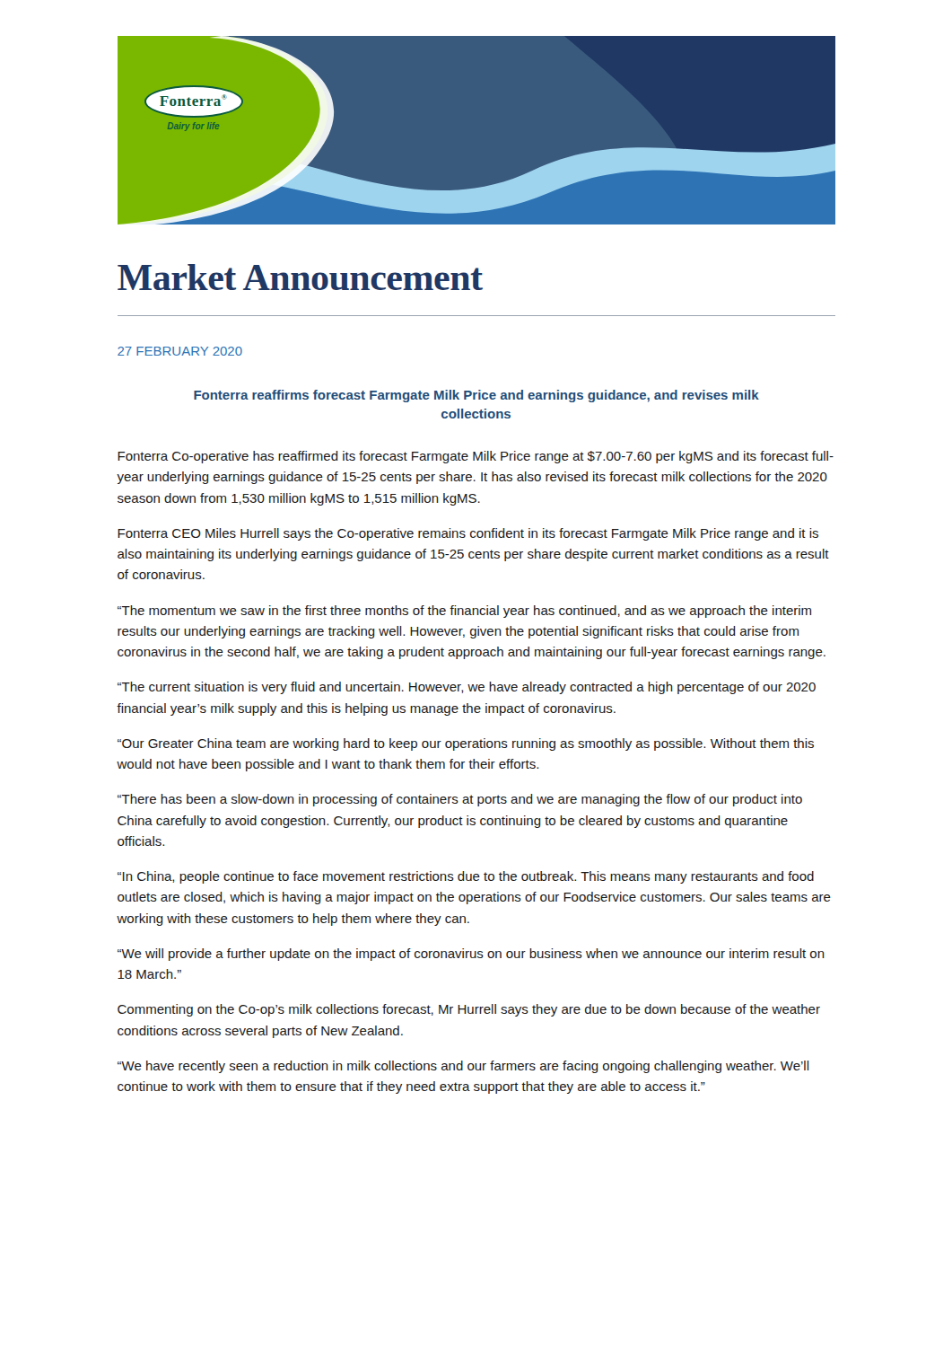Fonterra®
Dairy for life
Market Announcement
27 FEBRUARY 2020
Fonterra reaffirms forecast Farmgate Milk Price and earnings guidance, and revises milk collections
Fonterra Co-operative has reaffirmed its forecast Farmgate Milk Price range at $7.00-7.60 per kgMS and its forecast full-year underlying earnings guidance of 15-25 cents per share. It has also revised its forecast milk collections for the 2020 season down from 1,530 million kgMS to 1,515 million kgMS.
Fonterra CEO Miles Hurrell says the Co-operative remains confident in its forecast Farmgate Milk Price range and it is also maintaining its underlying earnings guidance of 15-25 cents per share despite current market conditions as a result of coronavirus.
“The momentum we saw in the first three months of the financial year has continued, and as we approach the interim results our underlying earnings are tracking well. However, given the potential significant risks that could arise from coronavirus in the second half, we are taking a prudent approach and maintaining our full-year forecast earnings range.
“The current situation is very fluid and uncertain. However, we have already contracted a high percentage of our 2020 financial year’s milk supply and this is helping us manage the impact of coronavirus.
“Our Greater China team are working hard to keep our operations running as smoothly as possible. Without them this would not have been possible and I want to thank them for their efforts.
“There has been a slow-down in processing of containers at ports and we are managing the flow of our product into China carefully to avoid congestion. Currently, our product is continuing to be cleared by customs and quarantine officials.
“In China, people continue to face movement restrictions due to the outbreak. This means many restaurants and food outlets are closed, which is having a major impact on the operations of our Foodservice customers. Our sales teams are working with these customers to help them where they can.
“We will provide a further update on the impact of coronavirus on our business when we announce our interim result on 18 March.”
Commenting on the Co-op’s milk collections forecast, Mr Hurrell says they are due to be down because of the weather conditions across several parts of New Zealand.
“We have recently seen a reduction in milk collections and our farmers are facing ongoing challenging weather. We’ll continue to work with them to ensure that if they need extra support that they are able to access it.”